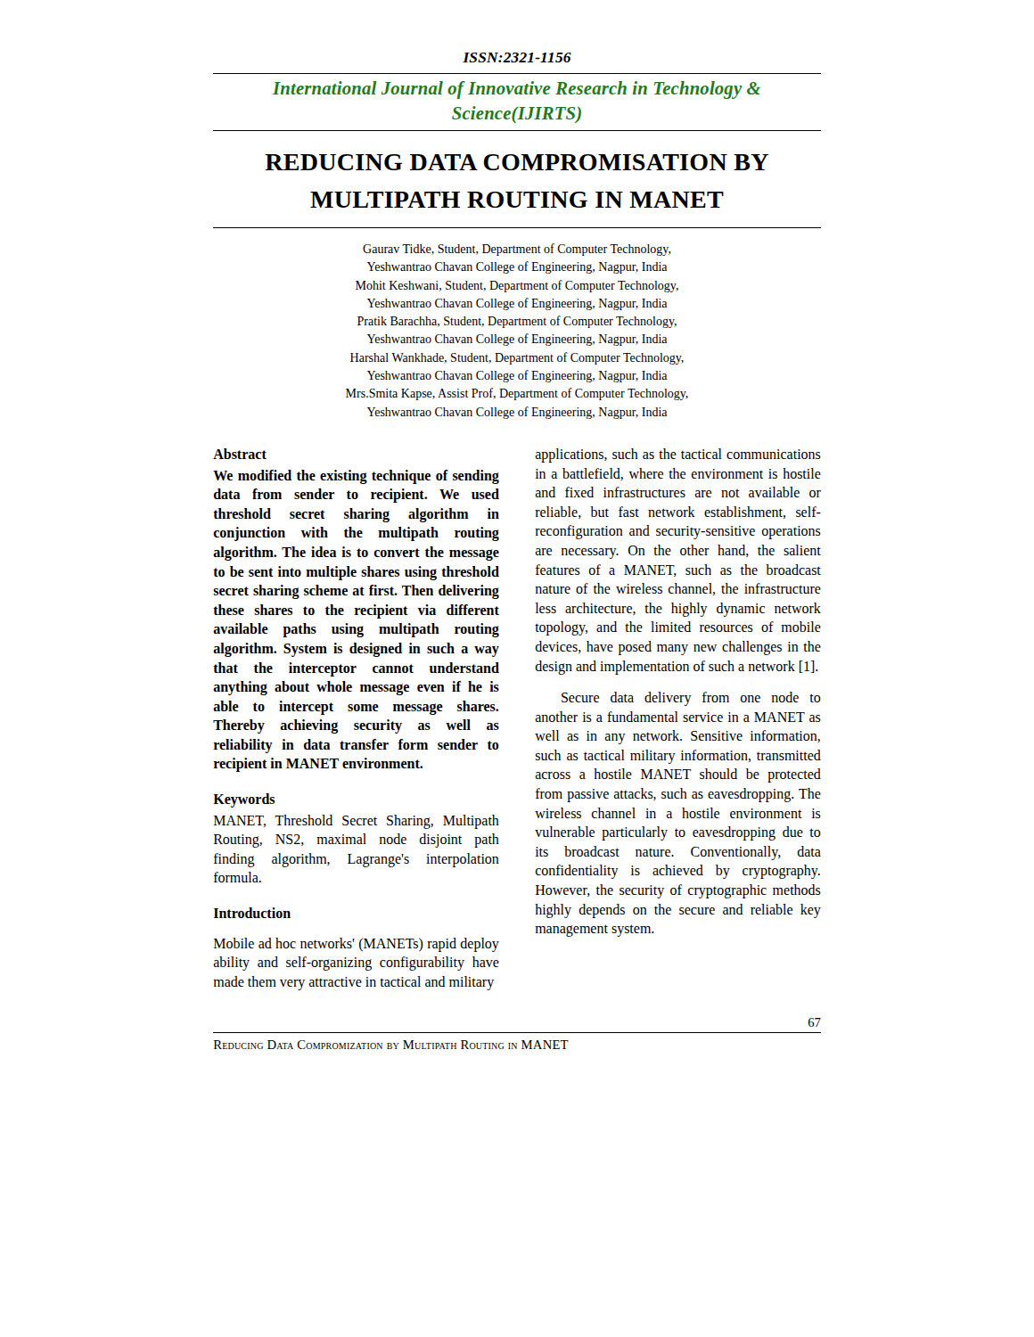ISSN:2321-1156
International Journal of Innovative Research in Technology & Science(IJIRTS)
REDUCING DATA COMPROMISATION BY MULTIPATH ROUTING IN MANET
Gaurav Tidke, Student, Department of Computer Technology,
Yeshwantrao Chavan College of Engineering, Nagpur, India
Mohit Keshwani, Student, Department of Computer Technology,
Yeshwantrao Chavan College of Engineering, Nagpur, India
Pratik Barachha, Student, Department of Computer Technology,
Yeshwantrao Chavan College of Engineering, Nagpur, India
Harshal Wankhade, Student, Department of Computer Technology,
Yeshwantrao Chavan College of Engineering, Nagpur, India
Mrs.Smita Kapse, Assist Prof, Department of Computer Technology,
Yeshwantrao Chavan College of Engineering, Nagpur, India
Abstract
We modified the existing technique of sending data from sender to recipient. We used threshold secret sharing algorithm in conjunction with the multipath routing algorithm. The idea is to convert the message to be sent into multiple shares using threshold secret sharing scheme at first. Then delivering these shares to the recipient via different available paths using multipath routing algorithm. System is designed in such a way that the interceptor cannot understand anything about whole message even if he is able to intercept some message shares. Thereby achieving security as well as reliability in data transfer form sender to recipient in MANET environment.
Keywords
MANET, Threshold Secret Sharing, Multipath Routing, NS2, maximal node disjoint path finding algorithm, Lagrange's interpolation formula.
Introduction
Mobile ad hoc networks' (MANETs) rapid deploy ability and self-organizing configurability have made them very attractive in tactical and military
applications, such as the tactical communications in a battlefield, where the environment is hostile and fixed infrastructures are not available or reliable, but fast network establishment, self-reconfiguration and security-sensitive operations are necessary. On the other hand, the salient features of a MANET, such as the broadcast nature of the wireless channel, the infrastructure less architecture, the highly dynamic network topology, and the limited resources of mobile devices, have posed many new challenges in the design and implementation of such a network [1].
Secure data delivery from one node to another is a fundamental service in a MANET as well as in any network. Sensitive information, such as tactical military information, transmitted across a hostile MANET should be protected from passive attacks, such as eavesdropping. The wireless channel in a hostile environment is vulnerable particularly to eavesdropping due to its broadcast nature. Conventionally, data confidentiality is achieved by cryptography. However, the security of cryptographic methods highly depends on the secure and reliable key management system.
67
Reducing Data Compromization by Multipath Routing in MANET